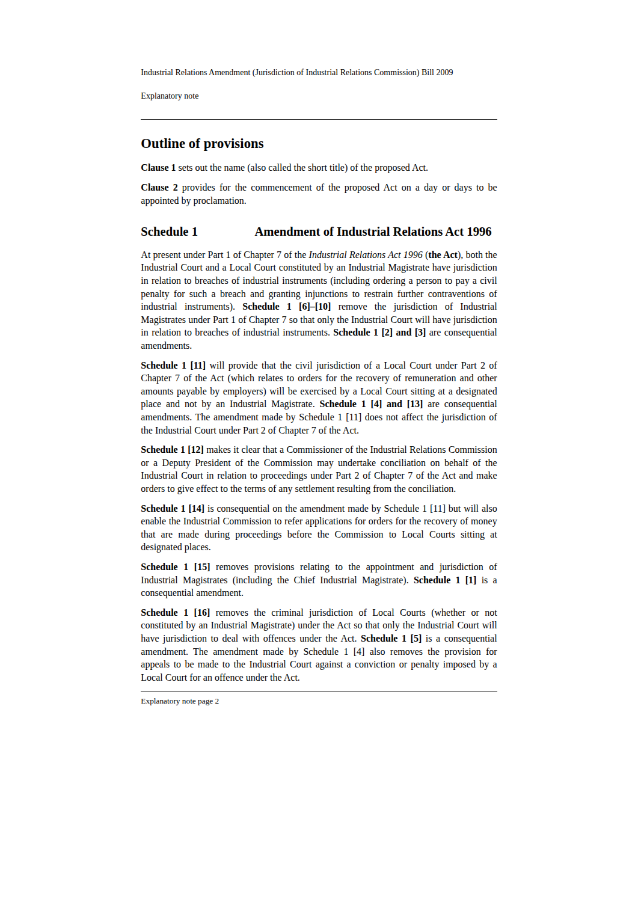Industrial Relations Amendment (Jurisdiction of Industrial Relations Commission) Bill 2009
Explanatory note
Outline of provisions
Clause 1 sets out the name (also called the short title) of the proposed Act.
Clause 2 provides for the commencement of the proposed Act on a day or days to be appointed by proclamation.
Schedule 1 Amendment of Industrial Relations Act 1996
At present under Part 1 of Chapter 7 of the Industrial Relations Act 1996 (the Act), both the Industrial Court and a Local Court constituted by an Industrial Magistrate have jurisdiction in relation to breaches of industrial instruments (including ordering a person to pay a civil penalty for such a breach and granting injunctions to restrain further contraventions of industrial instruments). Schedule 1 [6]–[10] remove the jurisdiction of Industrial Magistrates under Part 1 of Chapter 7 so that only the Industrial Court will have jurisdiction in relation to breaches of industrial instruments. Schedule 1 [2] and [3] are consequential amendments.
Schedule 1 [11] will provide that the civil jurisdiction of a Local Court under Part 2 of Chapter 7 of the Act (which relates to orders for the recovery of remuneration and other amounts payable by employers) will be exercised by a Local Court sitting at a designated place and not by an Industrial Magistrate. Schedule 1 [4] and [13] are consequential amendments. The amendment made by Schedule 1 [11] does not affect the jurisdiction of the Industrial Court under Part 2 of Chapter 7 of the Act.
Schedule 1 [12] makes it clear that a Commissioner of the Industrial Relations Commission or a Deputy President of the Commission may undertake conciliation on behalf of the Industrial Court in relation to proceedings under Part 2 of Chapter 7 of the Act and make orders to give effect to the terms of any settlement resulting from the conciliation.
Schedule 1 [14] is consequential on the amendment made by Schedule 1 [11] but will also enable the Industrial Commission to refer applications for orders for the recovery of money that are made during proceedings before the Commission to Local Courts sitting at designated places.
Schedule 1 [15] removes provisions relating to the appointment and jurisdiction of Industrial Magistrates (including the Chief Industrial Magistrate). Schedule 1 [1] is a consequential amendment.
Schedule 1 [16] removes the criminal jurisdiction of Local Courts (whether or not constituted by an Industrial Magistrate) under the Act so that only the Industrial Court will have jurisdiction to deal with offences under the Act. Schedule 1 [5] is a consequential amendment. The amendment made by Schedule 1 [4] also removes the provision for appeals to be made to the Industrial Court against a conviction or penalty imposed by a Local Court for an offence under the Act.
Explanatory note page 2